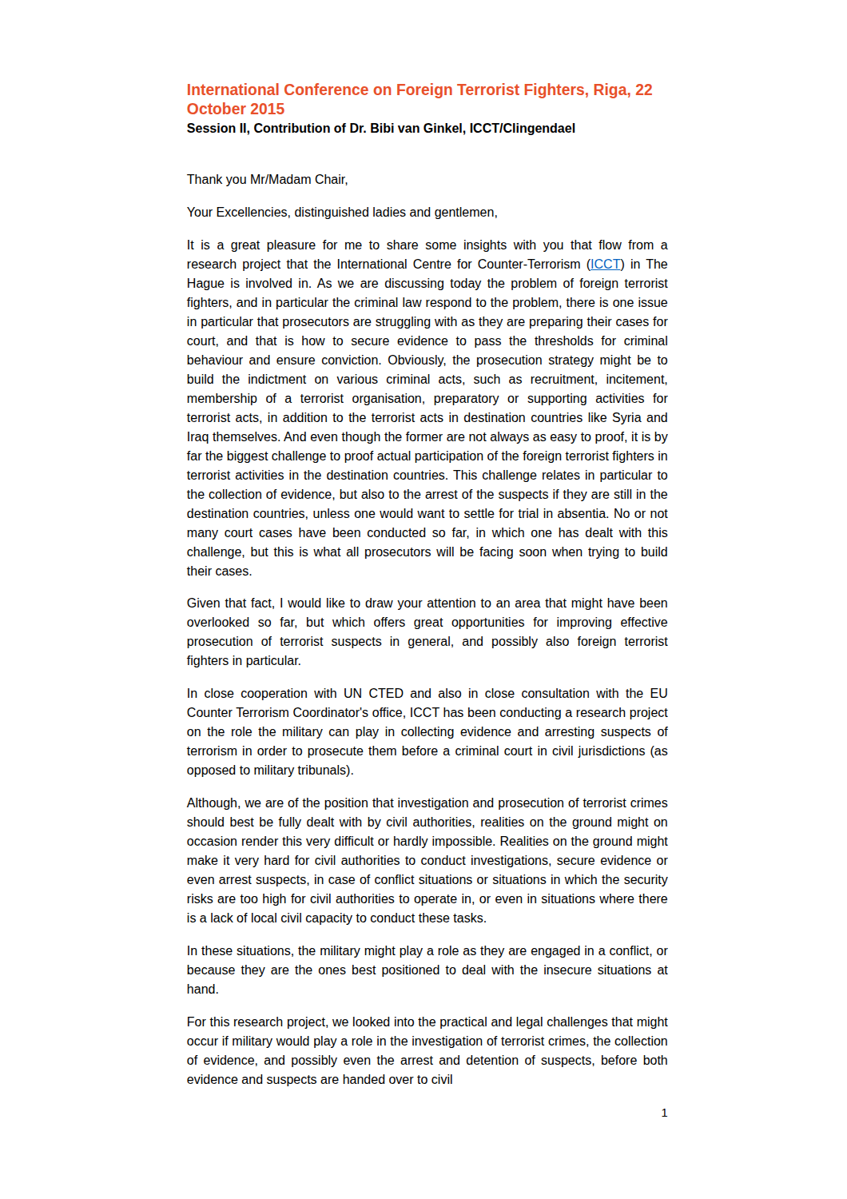International Conference on Foreign Terrorist Fighters, Riga, 22 October 2015
Session II, Contribution of Dr. Bibi van Ginkel, ICCT/Clingendael
Thank you Mr/Madam Chair,
Your Excellencies, distinguished ladies and gentlemen,
It is a great pleasure for me to share some insights with you that flow from a research project that the International Centre for Counter-Terrorism (ICCT) in The Hague is involved in. As we are discussing today the problem of foreign terrorist fighters, and in particular the criminal law respond to the problem, there is one issue in particular that prosecutors are struggling with as they are preparing their cases for court, and that is how to secure evidence to pass the thresholds for criminal behaviour and ensure conviction. Obviously, the prosecution strategy might be to build the indictment on various criminal acts, such as recruitment, incitement, membership of a terrorist organisation, preparatory or supporting activities for terrorist acts, in addition to the terrorist acts in destination countries like Syria and Iraq themselves. And even though the former are not always as easy to proof, it is by far the biggest challenge to proof actual participation of the foreign terrorist fighters in terrorist activities in the destination countries. This challenge relates in particular to the collection of evidence, but also to the arrest of the suspects if they are still in the destination countries, unless one would want to settle for trial in absentia. No or not many court cases have been conducted so far, in which one has dealt with this challenge, but this is what all prosecutors will be facing soon when trying to build their cases.
Given that fact, I would like to draw your attention to an area that might have been overlooked so far, but which offers great opportunities for improving effective prosecution of terrorist suspects in general, and possibly also foreign terrorist fighters in particular.
In close cooperation with UN CTED and also in close consultation with the EU Counter Terrorism Coordinator's office, ICCT has been conducting a research project on the role the military can play in collecting evidence and arresting suspects of terrorism in order to prosecute them before a criminal court in civil jurisdictions (as opposed to military tribunals).
Although, we are of the position that investigation and prosecution of terrorist crimes should best be fully dealt with by civil authorities, realities on the ground might on occasion render this very difficult or hardly impossible. Realities on the ground might make it very hard for civil authorities to conduct investigations, secure evidence or even arrest suspects, in case of conflict situations or situations in which the security risks are too high for civil authorities to operate in, or even in situations where there is a lack of local civil capacity to conduct these tasks.
In these situations, the military might play a role as they are engaged in a conflict, or because they are the ones best positioned to deal with the insecure situations at hand.
For this research project, we looked into the practical and legal challenges that might occur if military would play a role in the investigation of terrorist crimes, the collection of evidence, and possibly even the arrest and detention of suspects, before both evidence and suspects are handed over to civil
1